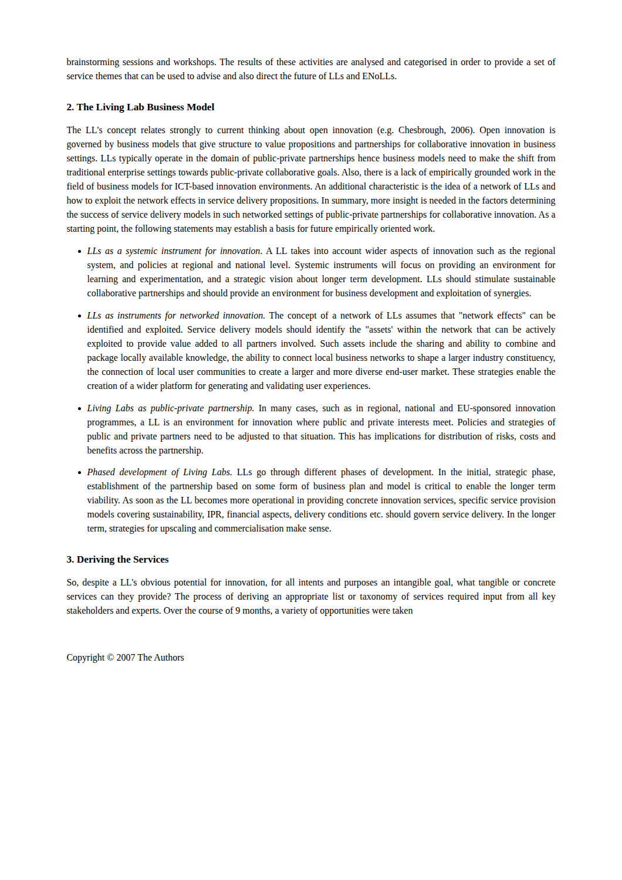brainstorming sessions and workshops. The results of these activities are analysed and categorised in order to provide a set of service themes that can be used to advise and also direct the future of LLs and ENoLLs.
2. The Living Lab Business Model
The LL's concept relates strongly to current thinking about open innovation (e.g. Chesbrough, 2006). Open innovation is governed by business models that give structure to value propositions and partnerships for collaborative innovation in business settings. LLs typically operate in the domain of public-private partnerships hence business models need to make the shift from traditional enterprise settings towards public-private collaborative goals. Also, there is a lack of empirically grounded work in the field of business models for ICT-based innovation environments. An additional characteristic is the idea of a network of LLs and how to exploit the network effects in service delivery propositions. In summary, more insight is needed in the factors determining the success of service delivery models in such networked settings of public-private partnerships for collaborative innovation. As a starting point, the following statements may establish a basis for future empirically oriented work.
LLs as a systemic instrument for innovation. A LL takes into account wider aspects of innovation such as the regional system, and policies at regional and national level. Systemic instruments will focus on providing an environment for learning and experimentation, and a strategic vision about longer term development. LLs should stimulate sustainable collaborative partnerships and should provide an environment for business development and exploitation of synergies.
LLs as instruments for networked innovation. The concept of a network of LLs assumes that "network effects" can be identified and exploited. Service delivery models should identify the "assets' within the network that can be actively exploited to provide value added to all partners involved. Such assets include the sharing and ability to combine and package locally available knowledge, the ability to connect local business networks to shape a larger industry constituency, the connection of local user communities to create a larger and more diverse end-user market. These strategies enable the creation of a wider platform for generating and validating user experiences.
Living Labs as public-private partnership. In many cases, such as in regional, national and EU-sponsored innovation programmes, a LL is an environment for innovation where public and private interests meet. Policies and strategies of public and private partners need to be adjusted to that situation. This has implications for distribution of risks, costs and benefits across the partnership.
Phased development of Living Labs. LLs go through different phases of development. In the initial, strategic phase, establishment of the partnership based on some form of business plan and model is critical to enable the longer term viability. As soon as the LL becomes more operational in providing concrete innovation services, specific service provision models covering sustainability, IPR, financial aspects, delivery conditions etc. should govern service delivery. In the longer term, strategies for upscaling and commercialisation make sense.
3. Deriving the Services
So, despite a LL's obvious potential for innovation, for all intents and purposes an intangible goal, what tangible or concrete services can they provide? The process of deriving an appropriate list or taxonomy of services required input from all key stakeholders and experts. Over the course of 9 months, a variety of opportunities were taken
Copyright © 2007 The Authors